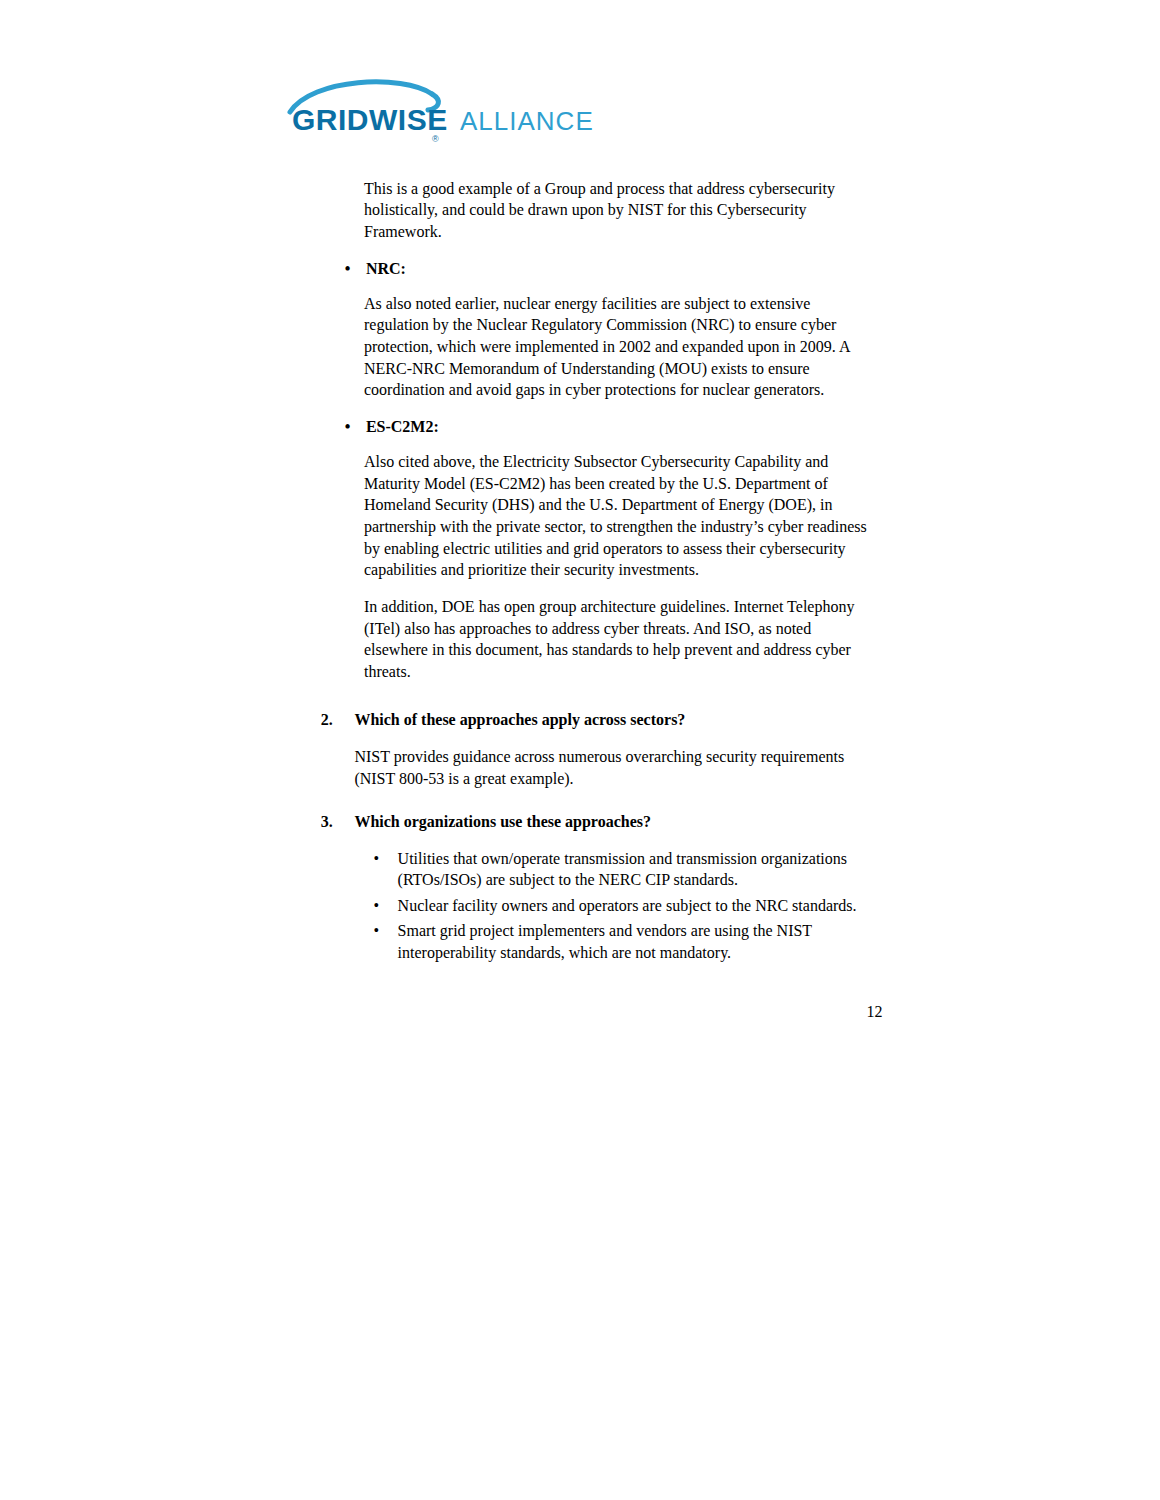GRIDWISE ALLIANCE ®
This is a good example of a Group and process that address cybersecurity holistically, and could be drawn upon by NIST for this Cybersecurity Framework.
NRC:
As also noted earlier, nuclear energy facilities are subject to extensive regulation by the Nuclear Regulatory Commission (NRC) to ensure cyber protection, which were implemented in 2002 and expanded upon in 2009. A NERC-NRC Memorandum of Understanding (MOU) exists to ensure coordination and avoid gaps in cyber protections for nuclear generators.
ES-C2M2:
Also cited above, the Electricity Subsector Cybersecurity Capability and Maturity Model (ES-C2M2) has been created by the U.S. Department of Homeland Security (DHS) and the U.S. Department of Energy (DOE), in partnership with the private sector, to strengthen the industry’s cyber readiness by enabling electric utilities and grid operators to assess their cybersecurity capabilities and prioritize their security investments.
In addition, DOE has open group architecture guidelines. Internet Telephony (ITel) also has approaches to address cyber threats. And ISO, as noted elsewhere in this document, has standards to help prevent and address cyber threats.
Which of these approaches apply across sectors?
NIST provides guidance across numerous overarching security requirements (NIST 800-53 is a great example).
Which organizations use these approaches?
Utilities that own/operate transmission and transmission organizations (RTOs/ISOs) are subject to the NERC CIP standards.
Nuclear facility owners and operators are subject to the NRC standards.
Smart grid project implementers and vendors are using the NIST interoperability standards, which are not mandatory.
12